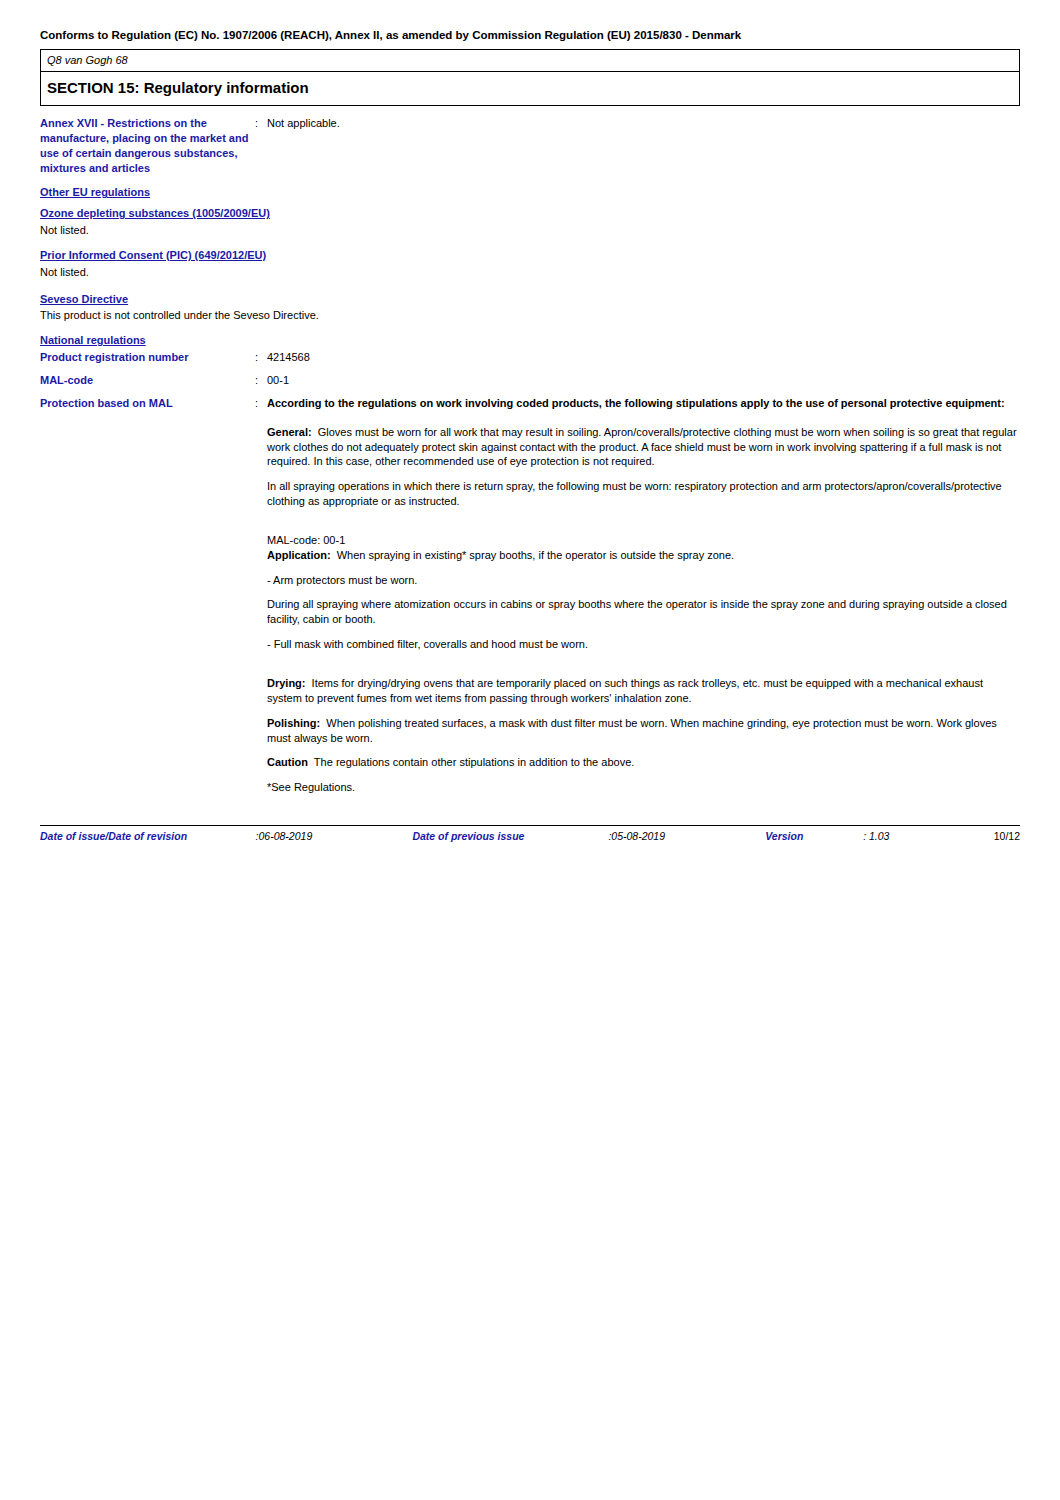Conforms to Regulation (EC) No. 1907/2006 (REACH), Annex II, as amended by Commission Regulation (EU) 2015/830 - Denmark
Q8 van Gogh 68
SECTION 15: Regulatory information
| Annex XVII - Restrictions on the manufacture, placing on the market and use of certain dangerous substances, mixtures and articles | : | Not applicable. |
Other EU regulations Ozone depleting substances (1005/2009/EU)
Not listed.
Prior Informed Consent (PIC) (649/2012/EU)
Not listed.
Seveso Directive
This product is not controlled under the Seveso Directive.
National regulations
| Product registration number | : | 4214568 |
| MAL-code | : | 00-1 |
| Protection based on MAL | : | According to the regulations on work involving coded products, the following stipulations apply to the use of personal protective equipment: |
General: Gloves must be worn for all work that may result in soiling. Apron/coveralls/protective clothing must be worn when soiling is so great that regular work clothes do not adequately protect skin against contact with the product. A face shield must be worn in work involving spattering if a full mask is not required. In this case, other recommended use of eye protection is not required.
In all spraying operations in which there is return spray, the following must be worn: respiratory protection and arm protectors/apron/coveralls/protective clothing as appropriate or as instructed.
MAL-code: 00-1
Application: When spraying in existing* spray booths, if the operator is outside the spray zone.
- Arm protectors must be worn.
During all spraying where atomization occurs in cabins or spray booths where the operator is inside the spray zone and during spraying outside a closed facility, cabin or booth.
- Full mask with combined filter, coveralls and hood must be worn.
Drying: Items for drying/drying ovens that are temporarily placed on such things as rack trolleys, etc. must be equipped with a mechanical exhaust system to prevent fumes from wet items from passing through workers' inhalation zone.
Polishing: When polishing treated surfaces, a mask with dust filter must be worn. When machine grinding, eye protection must be worn. Work gloves must always be worn.
Caution The regulations contain other stipulations in addition to the above.
*See Regulations.
| Date of issue/Date of revision | :06-08-2019 | Date of previous issue | :05-08-2019 | Version | : 1.03 | 10/12 |